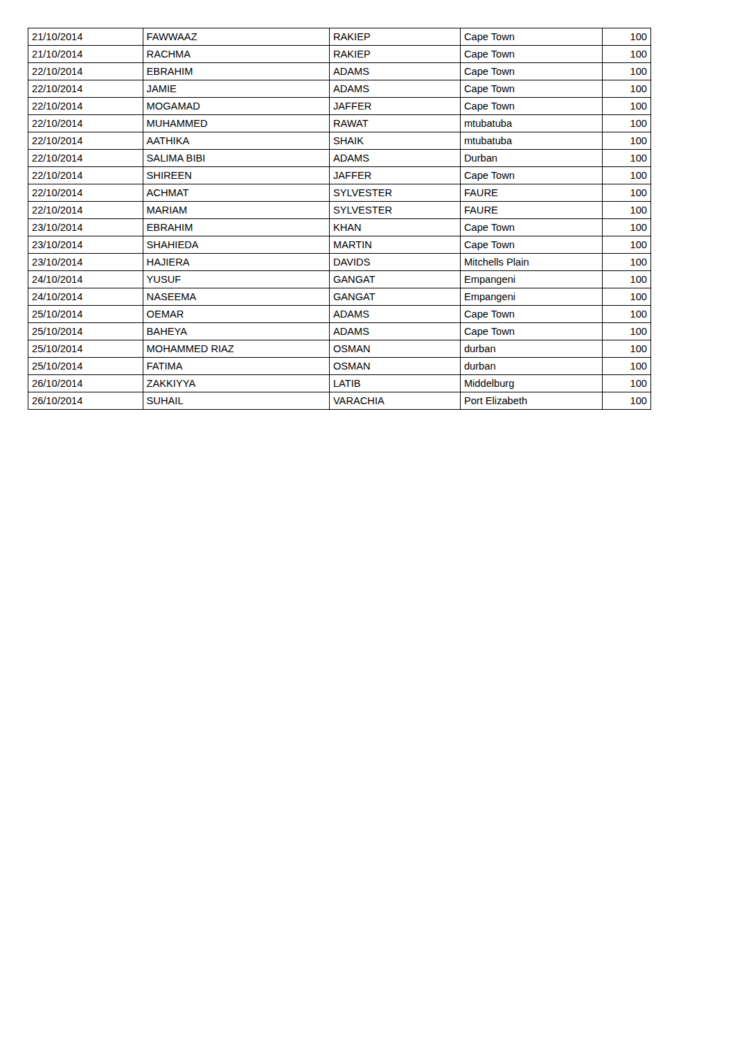| 21/10/2014 | FAWWAAZ | RAKIEP | Cape Town | 100 |
| 21/10/2014 | RACHMA | RAKIEP | Cape Town | 100 |
| 22/10/2014 | EBRAHIM | ADAMS | Cape Town | 100 |
| 22/10/2014 | JAMIE | ADAMS | Cape Town | 100 |
| 22/10/2014 | MOGAMAD | JAFFER | Cape Town | 100 |
| 22/10/2014 | MUHAMMED | RAWAT | mtubatuba | 100 |
| 22/10/2014 | AATHIKA | SHAIK | mtubatuba | 100 |
| 22/10/2014 | SALIMA BIBI | ADAMS | Durban | 100 |
| 22/10/2014 | SHIREEN | JAFFER | Cape Town | 100 |
| 22/10/2014 | ACHMAT | SYLVESTER | FAURE | 100 |
| 22/10/2014 | MARIAM | SYLVESTER | FAURE | 100 |
| 23/10/2014 | EBRAHIM | KHAN | Cape Town | 100 |
| 23/10/2014 | SHAHIEDA | MARTIN | Cape Town | 100 |
| 23/10/2014 | HAJIERA | DAVIDS | Mitchells Plain | 100 |
| 24/10/2014 | YUSUF | GANGAT | Empangeni | 100 |
| 24/10/2014 | NASEEMA | GANGAT | Empangeni | 100 |
| 25/10/2014 | OEMAR | ADAMS | Cape Town | 100 |
| 25/10/2014 | BAHEYA | ADAMS | Cape Town | 100 |
| 25/10/2014 | MOHAMMED RIAZ | OSMAN | durban | 100 |
| 25/10/2014 | FATIMA | OSMAN | durban | 100 |
| 26/10/2014 | ZAKKIYYA | LATIB | Middelburg | 100 |
| 26/10/2014 | SUHAIL | VARACHIA | Port Elizabeth | 100 |